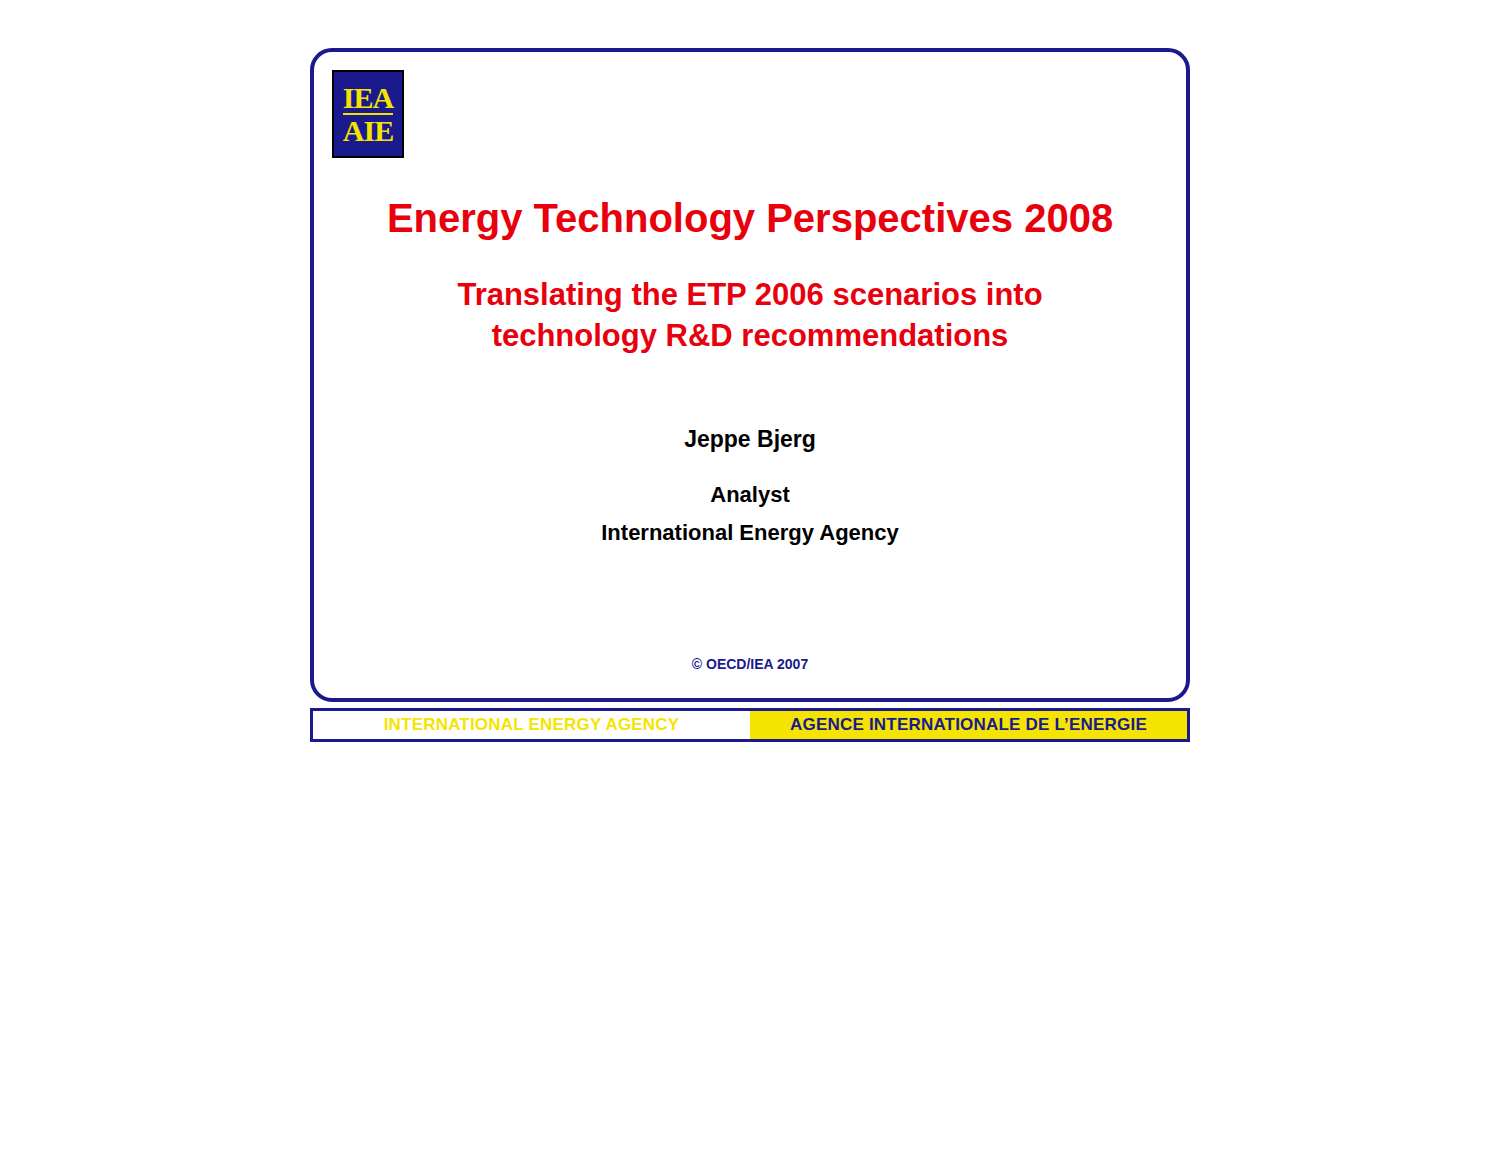IEA AIE
Energy Technology Perspectives 2008
Translating the ETP 2006 scenarios into technology R&D recommendations
Jeppe Bjerg
Analyst
International Energy Agency
© OECD/IEA 2007
INTERNATIONAL ENERGY AGENCY
AGENCE INTERNATIONALE DE L’ENERGIE